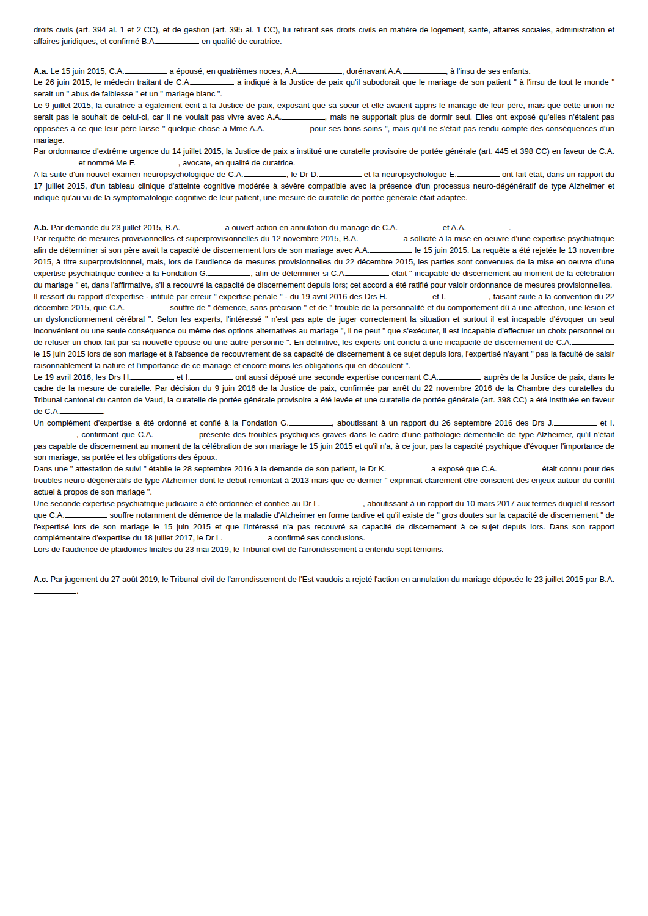droits civils (art. 394 al. 1 et 2 CC), et de gestion (art. 395 al. 1 CC), lui retirant ses droits civils en matière de logement, santé, affaires sociales, administration et affaires juridiques, et confirmé B.A. en qualité de curatrice.
A.a. Le 15 juin 2015, C.A. a épousé, en quatrièmes noces, A.A. , dorénavant A.A. , à l'insu de ses enfants.
Le 26 juin 2015, le médecin traitant de C.A. a indiqué à la Justice de paix qu'il subodorait que le mariage de son patient " à l'insu de tout le monde " serait un " abus de faiblesse " et un " mariage blanc ".
Le 9 juillet 2015, la curatrice a également écrit à la Justice de paix, exposant que sa soeur et elle avaient appris le mariage de leur père, mais que cette union ne serait pas le souhait de celui-ci, car il ne voulait pas vivre avec A.A. , mais ne supportait plus de dormir seul. Elles ont exposé qu'elles n'étaient pas opposées à ce que leur père laisse " quelque chose à Mme A.A. pour ses bons soins ", mais qu'il ne s'était pas rendu compte des conséquences d'un mariage.
Par ordonnance d'extrême urgence du 14 juillet 2015, la Justice de paix a institué une curatelle provisoire de portée générale (art. 445 et 398 CC) en faveur de C.A. et nommé Me F. , avocate, en qualité de curatrice.
A la suite d'un nouvel examen neuropsychologique de C.A. , le Dr D. et la neuropsychologue E. ont fait état, dans un rapport du 17 juillet 2015, d'un tableau clinique d'atteinte cognitive modérée à sévère compatible avec la présence d'un processus neuro-dégénératif de type Alzheimer et indiqué qu'au vu de la symptomatologie cognitive de leur patient, une mesure de curatelle de portée générale était adaptée.
A.b. Par demande du 23 juillet 2015, B.A. a ouvert action en annulation du mariage de C.A. et A.A. .
Par requête de mesures provisionnelles et superprovisionnelles du 12 novembre 2015, B.A. a sollicité à la mise en oeuvre d'une expertise psychiatrique afin de déterminer si son père avait la capacité de discernement lors de son mariage avec A.A. le 15 juin 2015. La requête a été rejetée le 13 novembre 2015, à titre superprovisionnel, mais, lors de l'audience de mesures provisionnelles du 22 décembre 2015, les parties sont convenues de la mise en oeuvre d'une expertise psychiatrique confiée à la Fondation G. , afin de déterminer si C.A. était " incapable de discernement au moment de la célébration du mariage " et, dans l'affirmative, s'il a recouvré la capacité de discernement depuis lors; cet accord a été ratifié pour valoir ordonnance de mesures provisionnelles.
Il ressort du rapport d'expertise - intitulé par erreur " expertise pénale " - du 19 avril 2016 des Drs H. et I. , faisant suite à la convention du 22 décembre 2015, que C.A. souffre de " démence, sans précision " et de " trouble de la personnalité et du comportement dû à une affection, une lésion et un dysfonctionnement cérébral ". Selon les experts, l'intéressé " n'est pas apte de juger correctement la situation et surtout il est incapable d'évoquer un seul inconvénient ou une seule conséquence ou même des options alternatives au mariage ", il ne peut " que s'exécuter, il est incapable d'effectuer un choix personnel ou de refuser un choix fait par sa nouvelle épouse ou une autre personne ". En définitive, les experts ont conclu à une incapacité de discernement de C.A. le 15 juin 2015 lors de son mariage et à l'absence de recouvrement de sa capacité de discernement à ce sujet depuis lors, l'expertisé n'ayant " pas la faculté de saisir raisonnablement la nature et l'importance de ce mariage et encore moins les obligations qui en découlent ".
Le 19 avril 2016, les Drs H. et I. ont aussi déposé une seconde expertise concernant C.A. auprès de la Justice de paix, dans le cadre de la mesure de curatelle. Par décision du 9 juin 2016 de la Justice de paix, confirmée par arrêt du 22 novembre 2016 de la Chambre des curatelles du Tribunal cantonal du canton de Vaud, la curatelle de portée générale provisoire a été levée et une curatelle de portée générale (art. 398 CC) a été instituée en faveur de C.A. .
Un complément d'expertise a été ordonné et confié à la Fondation G. , aboutissant à un rapport du 26 septembre 2016 des Drs J. et I. , confirmant que C.A. présente des troubles psychiques graves dans le cadre d'une pathologie démentielle de type Alzheimer, qu'il n'était pas capable de discernement au moment de la célébration de son mariage le 15 juin 2015 et qu'il n'a, à ce jour, pas la capacité psychique d'évoquer l'importance de son mariage, sa portée et les obligations des époux.
Dans une " attestation de suivi " établie le 28 septembre 2016 à la demande de son patient, le Dr K. a exposé que C.A. était connu pour des troubles neuro-dégénératifs de type Alzheimer dont le début remontait à 2013 mais que ce dernier " exprimait clairement être conscient des enjeux autour du conflit actuel à propos de son mariage ".
Une seconde expertise psychiatrique judiciaire a été ordonnée et confiée au Dr L. , aboutissant à un rapport du 10 mars 2017 aux termes duquel il ressort que C.A. souffre notamment de démence de la maladie d'Alzheimer en forme tardive et qu'il existe de " gros doutes sur la capacité de discernement " de l'expertisé lors de son mariage le 15 juin 2015 et que l'intéressé n'a pas recouvré sa capacité de discernement à ce sujet depuis lors. Dans son rapport complémentaire d'expertise du 18 juillet 2017, le Dr L. a confirmé ses conclusions.
Lors de l'audience de plaidoiries finales du 23 mai 2019, le Tribunal civil de l'arrondissement a entendu sept témoins.
A.c. Par jugement du 27 août 2019, le Tribunal civil de l'arrondissement de l'Est vaudois a rejeté l'action en annulation du mariage déposée le 23 juillet 2015 par B.A. .